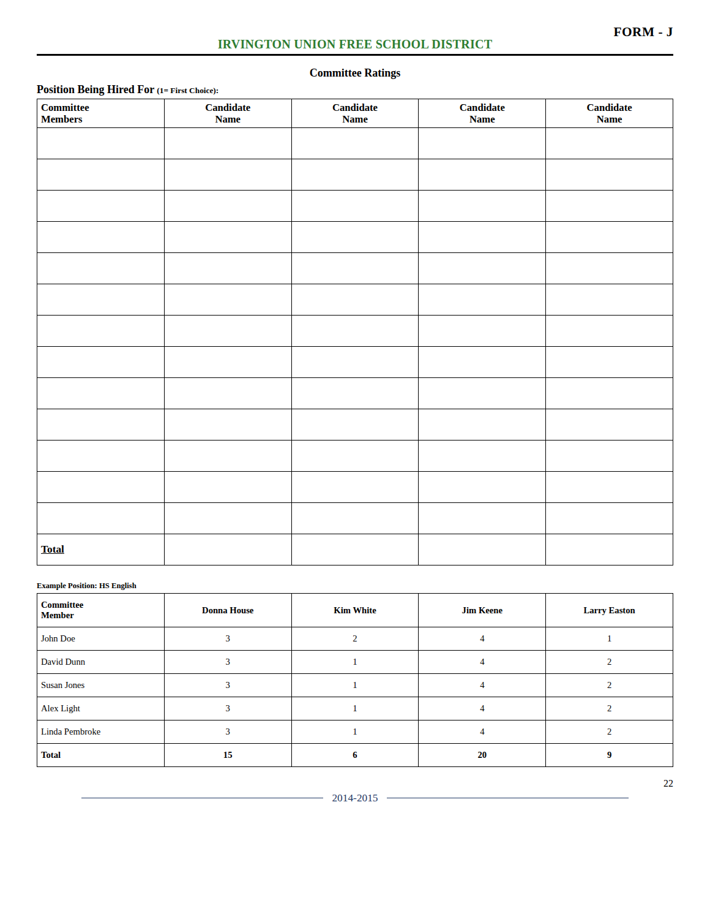FORM - J
IRVINGTON UNION FREE SCHOOL DISTRICT
Committee Ratings
Position Being Hired For (1= First Choice):
| Committee Members | Candidate Name | Candidate Name | Candidate Name | Candidate Name |
| --- | --- | --- | --- | --- |
| Total | | | | |
Example Position: HS English
| Committee Member | Donna House | Kim White | Jim Keene | Larry Easton |
| --- | --- | --- | --- | --- |
| John Doe | 3 | 2 | 4 | 1 |
| David Dunn | 3 | 1 | 4 | 2 |
| Susan Jones | 3 | 1 | 4 | 2 |
| Alex Light | 3 | 1 | 4 | 2 |
| Linda Pembroke | 3 | 1 | 4 | 2 |
| Total | 15 | 6 | 20 | 9 |
22 2014-2015